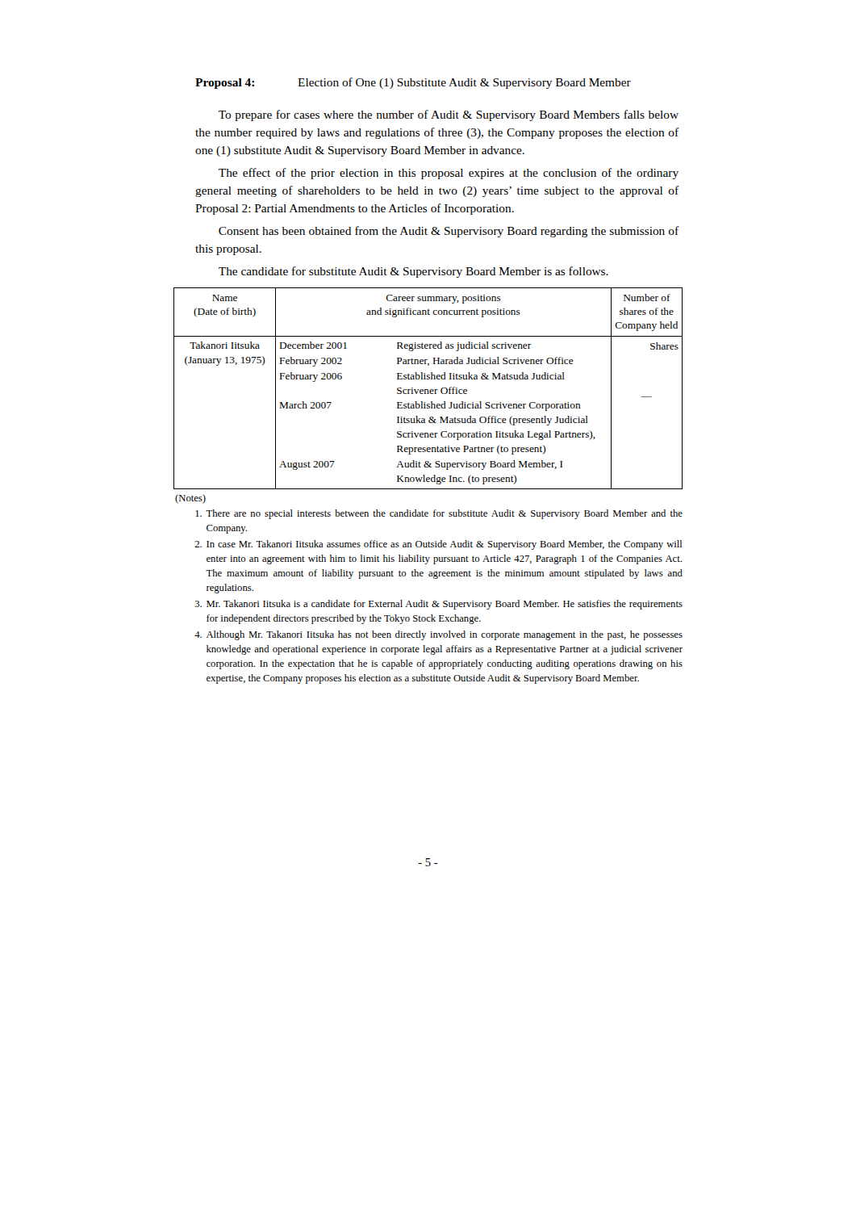Proposal 4: Election of One (1) Substitute Audit & Supervisory Board Member
To prepare for cases where the number of Audit & Supervisory Board Members falls below the number required by laws and regulations of three (3), the Company proposes the election of one (1) substitute Audit & Supervisory Board Member in advance.
The effect of the prior election in this proposal expires at the conclusion of the ordinary general meeting of shareholders to be held in two (2) years’ time subject to the approval of Proposal 2: Partial Amendments to the Articles of Incorporation.
Consent has been obtained from the Audit & Supervisory Board regarding the submission of this proposal.
The candidate for substitute Audit & Supervisory Board Member is as follows.
| Name (Date of birth) | Career summary, positions and significant concurrent positions | Number of shares of the Company held |
| --- | --- | --- |
| Takanori Iitsuka (January 13, 1975) | / December 2001 / Registered as judicial scrivener / / February 2002 / Partner, Harada Judicial Scrivener Office / / February 2006 / Established Iitsuka & Matsuda Judicial Scrivener Office / / March 2007 / Established Judicial Scrivener Corporation Iitsuka & Matsuda Office (presently Judicial Scrivener Corporation Iitsuka Legal Partners), Representative Partner (to present) / / August 2007 / Audit & Supervisory Board Member, I Knowledge Inc. (to present) / | Shares — |
(Notes)
There are no special interests between the candidate for substitute Audit & Supervisory Board Member and the Company.
In case Mr. Takanori Iitsuka assumes office as an Outside Audit & Supervisory Board Member, the Company will enter into an agreement with him to limit his liability pursuant to Article 427, Paragraph 1 of the Companies Act. The maximum amount of liability pursuant to the agreement is the minimum amount stipulated by laws and regulations.
Mr. Takanori Iitsuka is a candidate for External Audit & Supervisory Board Member. He satisfies the requirements for independent directors prescribed by the Tokyo Stock Exchange.
Although Mr. Takanori Iitsuka has not been directly involved in corporate management in the past, he possesses knowledge and operational experience in corporate legal affairs as a Representative Partner at a judicial scrivener corporation. In the expectation that he is capable of appropriately conducting auditing operations drawing on his expertise, the Company proposes his election as a substitute Outside Audit & Supervisory Board Member.
- 5 -